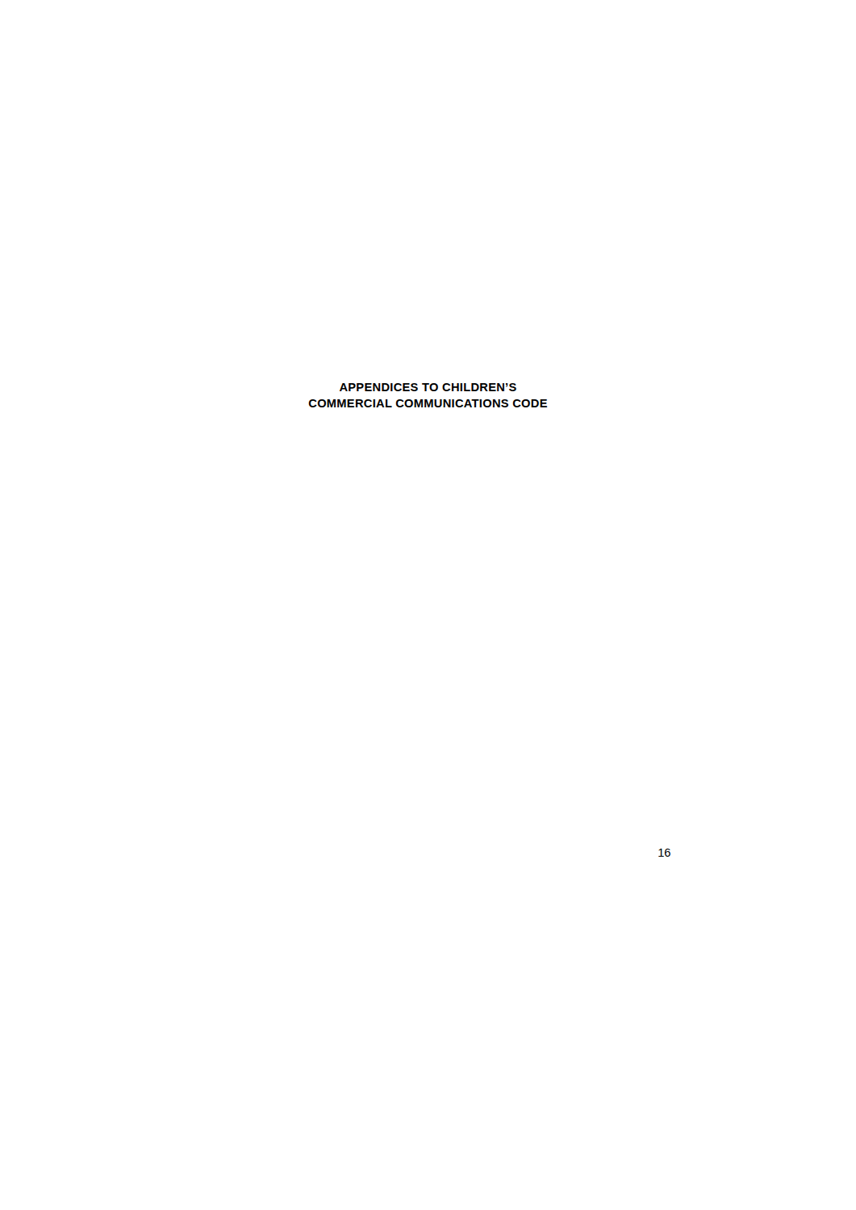APPENDICES TO CHILDREN’S
COMMERCIAL COMMUNICATIONS CODE
16